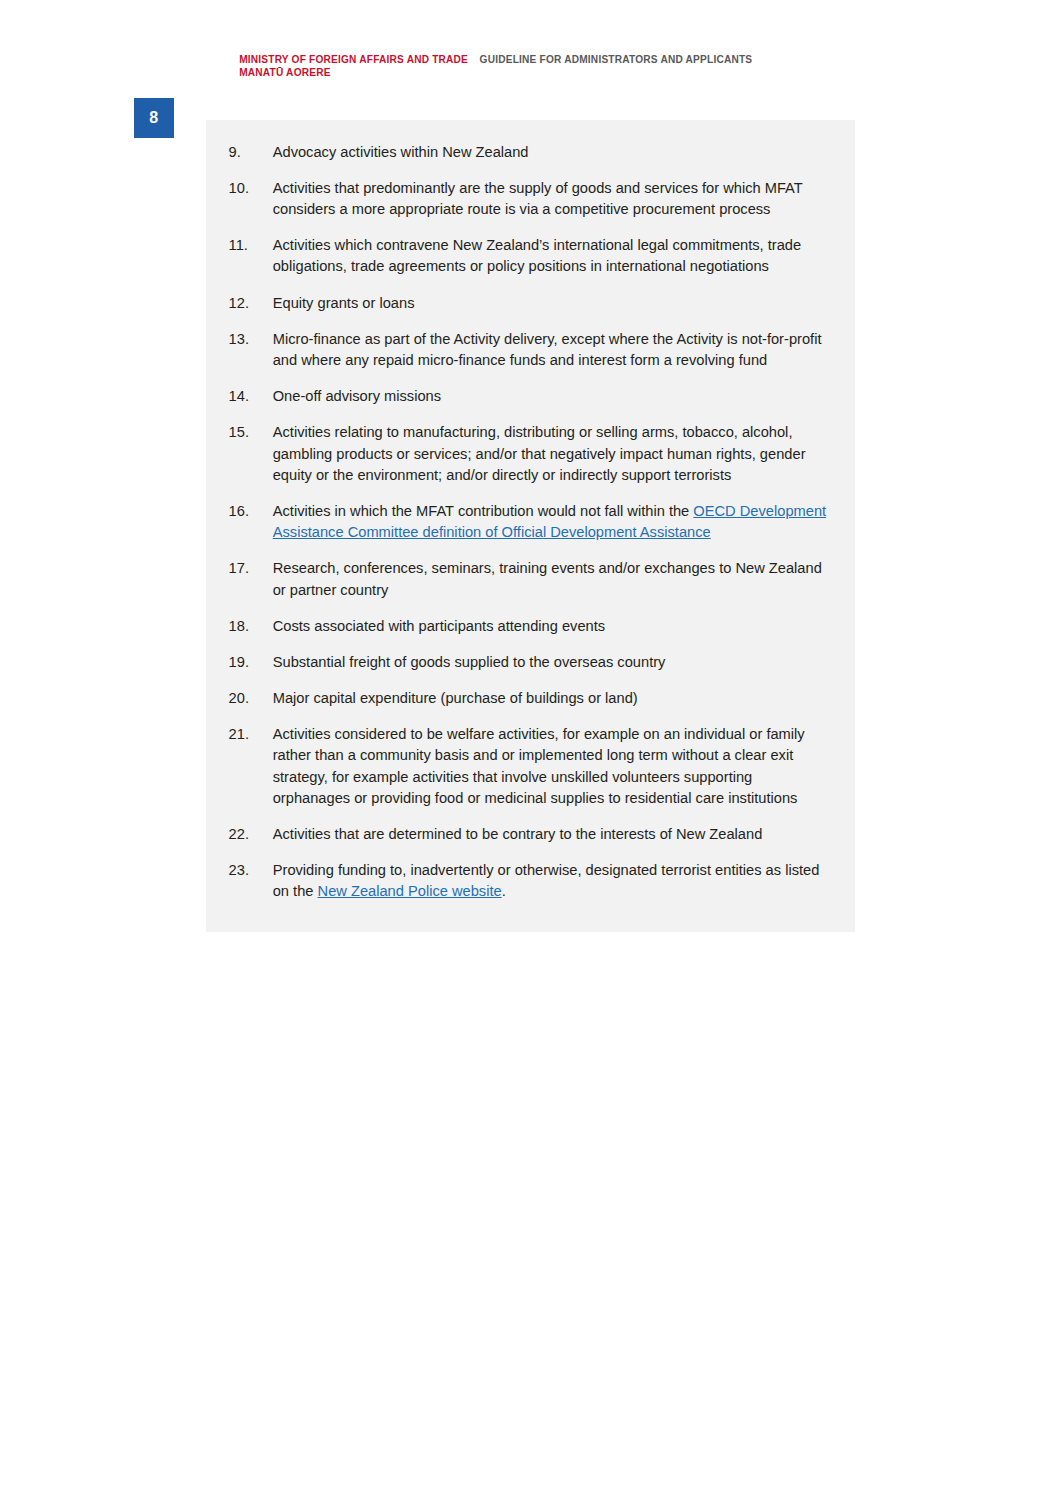8
MINISTRY OF FOREIGN AFFAIRS AND TRADEGUIDELINE FOR ADMINISTRATORS AND APPLICANTS
MANATŪ AORERE
Advocacy activities within New Zealand
Activities that predominantly are the supply of goods and services for which MFAT considers a more appropriate route is via a competitive procurement process
Activities which contravene New Zealand’s international legal commitments, trade obligations, trade agreements or policy positions in international negotiations
Equity grants or loans
Micro-finance as part of the Activity delivery, except where the Activity is not-for-profit and where any repaid micro-finance funds and interest form a revolving fund
One-off advisory missions
Activities relating to manufacturing, distributing or selling arms, tobacco, alcohol, gambling products or services; and/or that negatively impact human rights, gender equity or the environment; and/or directly or indirectly support terrorists
Activities in which the MFAT contribution would not fall within the OECD Development Assistance Committee definition of Official Development Assistance
Research, conferences, seminars, training events and/or exchanges to New Zealand or partner country
Costs associated with participants attending events
Substantial freight of goods supplied to the overseas country
Major capital expenditure (purchase of buildings or land)
Activities considered to be welfare activities, for example on an individual or family rather than a community basis and or implemented long term without a clear exit strategy, for example activities that involve unskilled volunteers supporting orphanages or providing food or medicinal supplies to residential care institutions
Activities that are determined to be contrary to the interests of New Zealand
Providing funding to, inadvertently or otherwise, designated terrorist entities as listed on the New Zealand Police website.